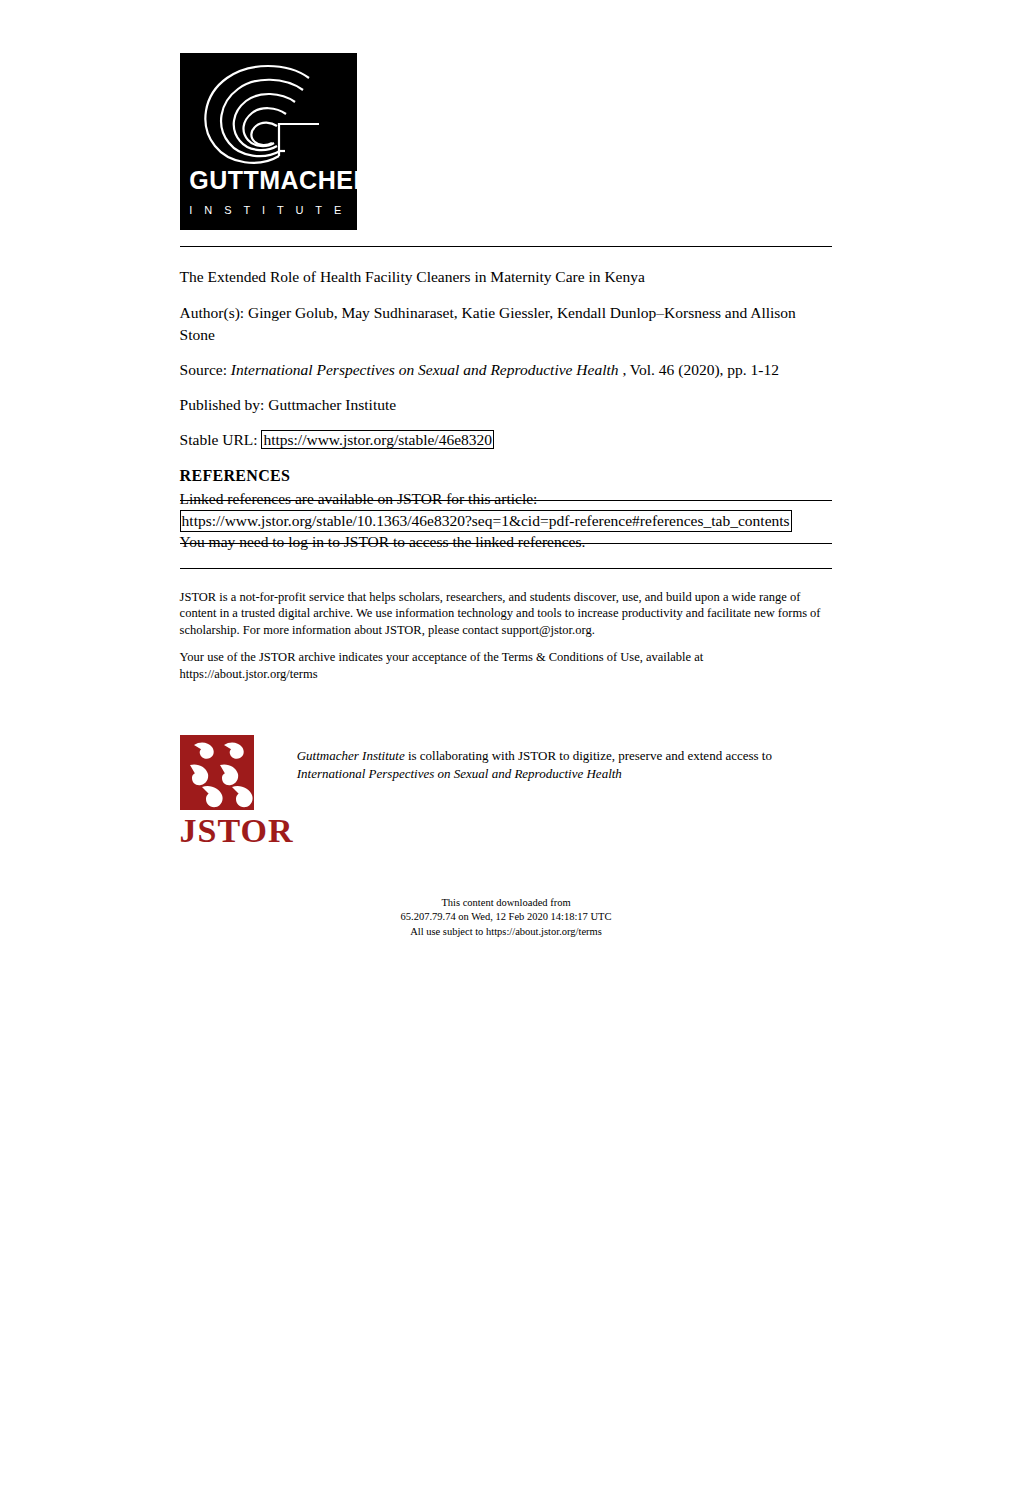GUTTMACHER
I N S T I T U T E
The Extended Role of Health Facility Cleaners in Maternity Care in Kenya
Author(s): Ginger Golub, May Sudhinaraset, Katie Giessler, Kendall Dunlop–Korsness and Allison Stone
Source: International Perspectives on Sexual and Reproductive Health , Vol. 46 (2020), pp. 1-12
Published by: Guttmacher Institute
Stable URL: https://www.jstor.org/stable/46e8320
REFERENCES
Linked references are available on JSTOR for this article:
https://www.jstor.org/stable/10.1363/46e8320?seq=1&cid=pdf-reference#references_tab_contents
You may need to log in to JSTOR to access the linked references.
JSTOR is a not-for-profit service that helps scholars, researchers, and students discover, use, and build upon a wide range of content in a trusted digital archive. We use information technology and tools to increase productivity and facilitate new forms of scholarship. For more information about JSTOR, please contact support@jstor.org.
Your use of the JSTOR archive indicates your acceptance of the Terms & Conditions of Use, available at https://about.jstor.org/terms
JSTOR
Guttmacher Institute is collaborating with JSTOR to digitize, preserve and extend access to
International Perspectives on Sexual and Reproductive Health
This content downloaded from
65.207.79.74 on Wed, 12 Feb 2020 14:18:17 UTC
All use subject to https://about.jstor.org/terms